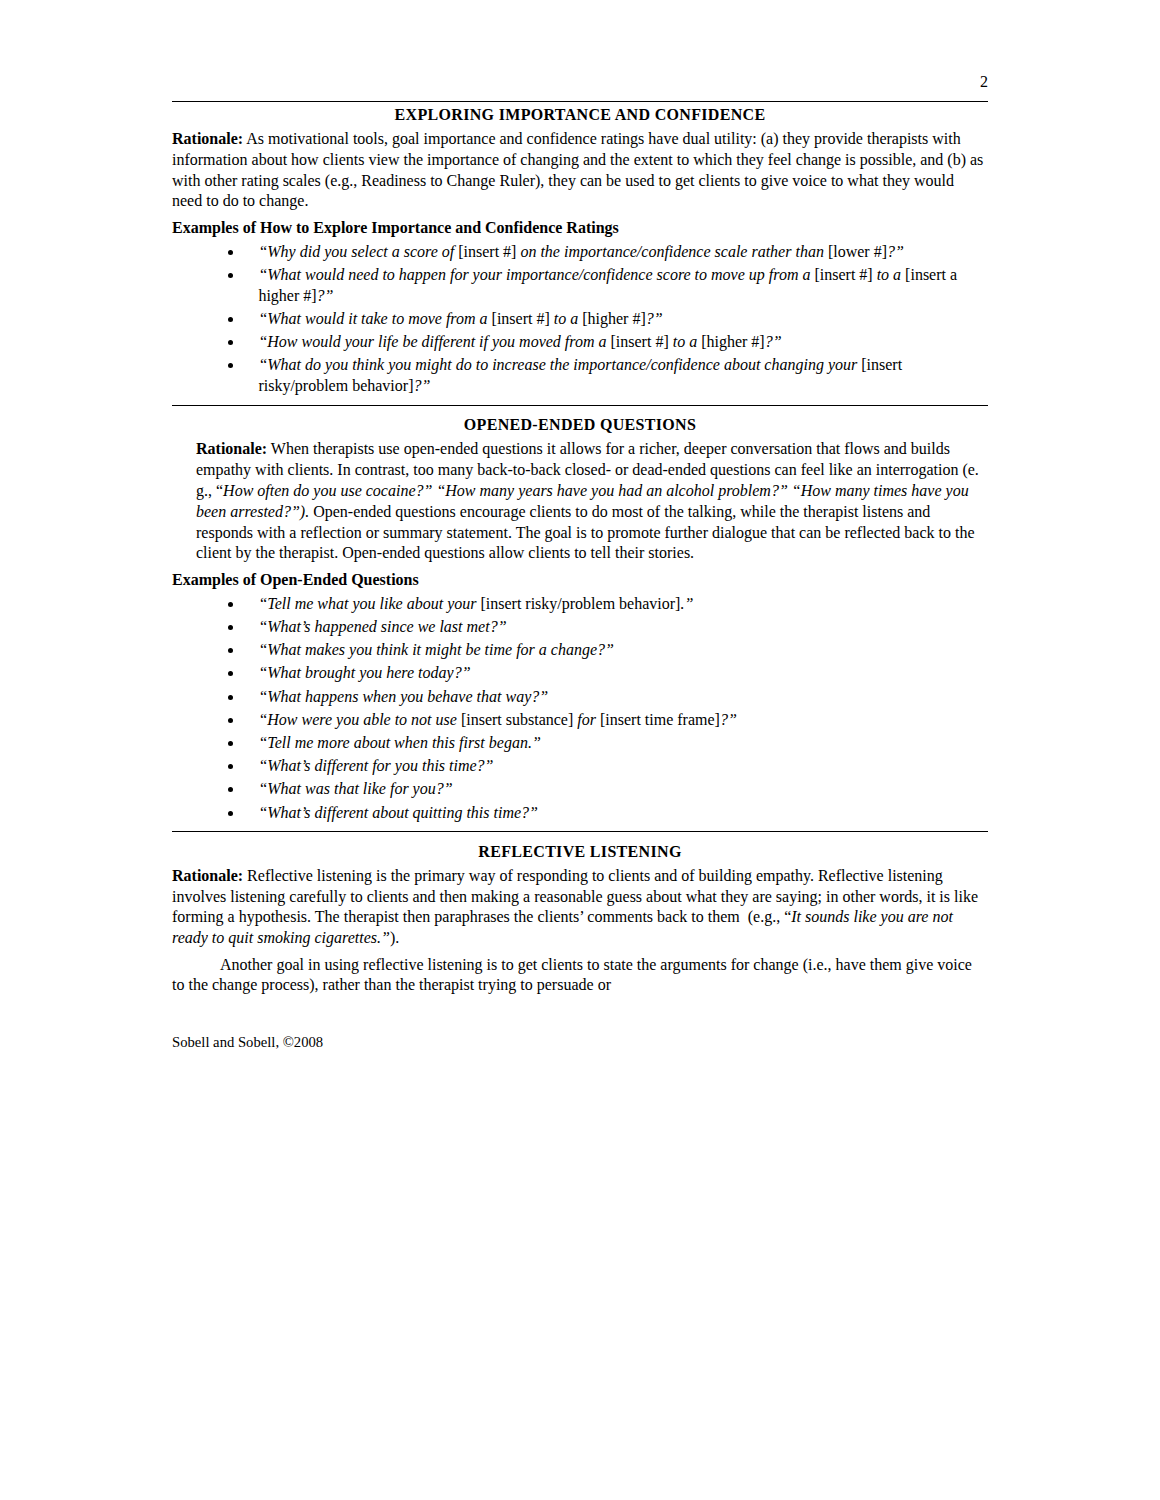2
EXPLORING IMPORTANCE AND CONFIDENCE
Rationale: As motivational tools, goal importance and confidence ratings have dual utility: (a) they provide therapists with information about how clients view the importance of changing and the extent to which they feel change is possible, and (b) as with other rating scales (e.g., Readiness to Change Ruler), they can be used to get clients to give voice to what they would need to do to change.
Examples of How to Explore Importance and Confidence Ratings
“Why did you select a score of [insert #] on the importance/confidence scale rather than [lower #]?”
“What would need to happen for your importance/confidence score to move up from a [insert #] to a [insert a higher #]?”
“What would it take to move from a [insert #] to a [higher #]?”
“How would your life be different if you moved from a [insert #] to a [higher #]?”
“What do you think you might do to increase the importance/confidence about changing your [insert risky/problem behavior]?”
OPENED-ENDED QUESTIONS
Rationale: When therapists use open-ended questions it allows for a richer, deeper conversation that flows and builds empathy with clients. In contrast, too many back-to-back closed- or dead-ended questions can feel like an interrogation (e. g., “How often do you use cocaine?” “How many years have you had an alcohol problem?” “How many times have you been arrested?”). Open-ended questions encourage clients to do most of the talking, while the therapist listens and responds with a reflection or summary statement. The goal is to promote further dialogue that can be reflected back to the client by the therapist. Open-ended questions allow clients to tell their stories.
Examples of Open-Ended Questions
“Tell me what you like about your [insert risky/problem behavior].”
“What’s happened since we last met?”
“What makes you think it might be time for a change?”
“What brought you here today?”
“What happens when you behave that way?”
“How were you able to not use [insert substance] for [insert time frame]?”
“Tell me more about when this first began.”
“What’s different for you this time?”
“What was that like for you?”
“What’s different about quitting this time?”
REFLECTIVE LISTENING
Rationale: Reflective listening is the primary way of responding to clients and of building empathy. Reflective listening involves listening carefully to clients and then making a reasonable guess about what they are saying; in other words, it is like forming a hypothesis. The therapist then paraphrases the clients’ comments back to them (e.g., “It sounds like you are not ready to quit smoking cigarettes.”).
Another goal in using reflective listening is to get clients to state the arguments for change (i.e., have them give voice to the change process), rather than the therapist trying to persuade or
Sobell and Sobell, ©2008